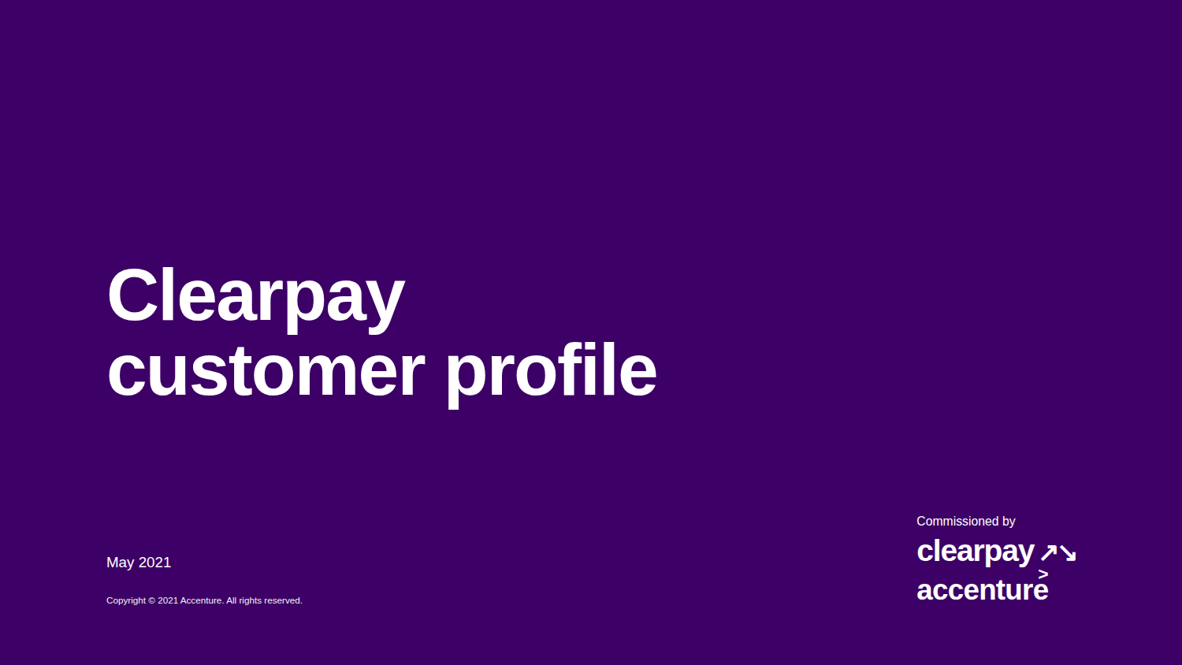Clearpay customer profile
May 2021
Copyright © 2021 Accenture. All rights reserved.
Commissioned by
clearpay↗↘
accenture>